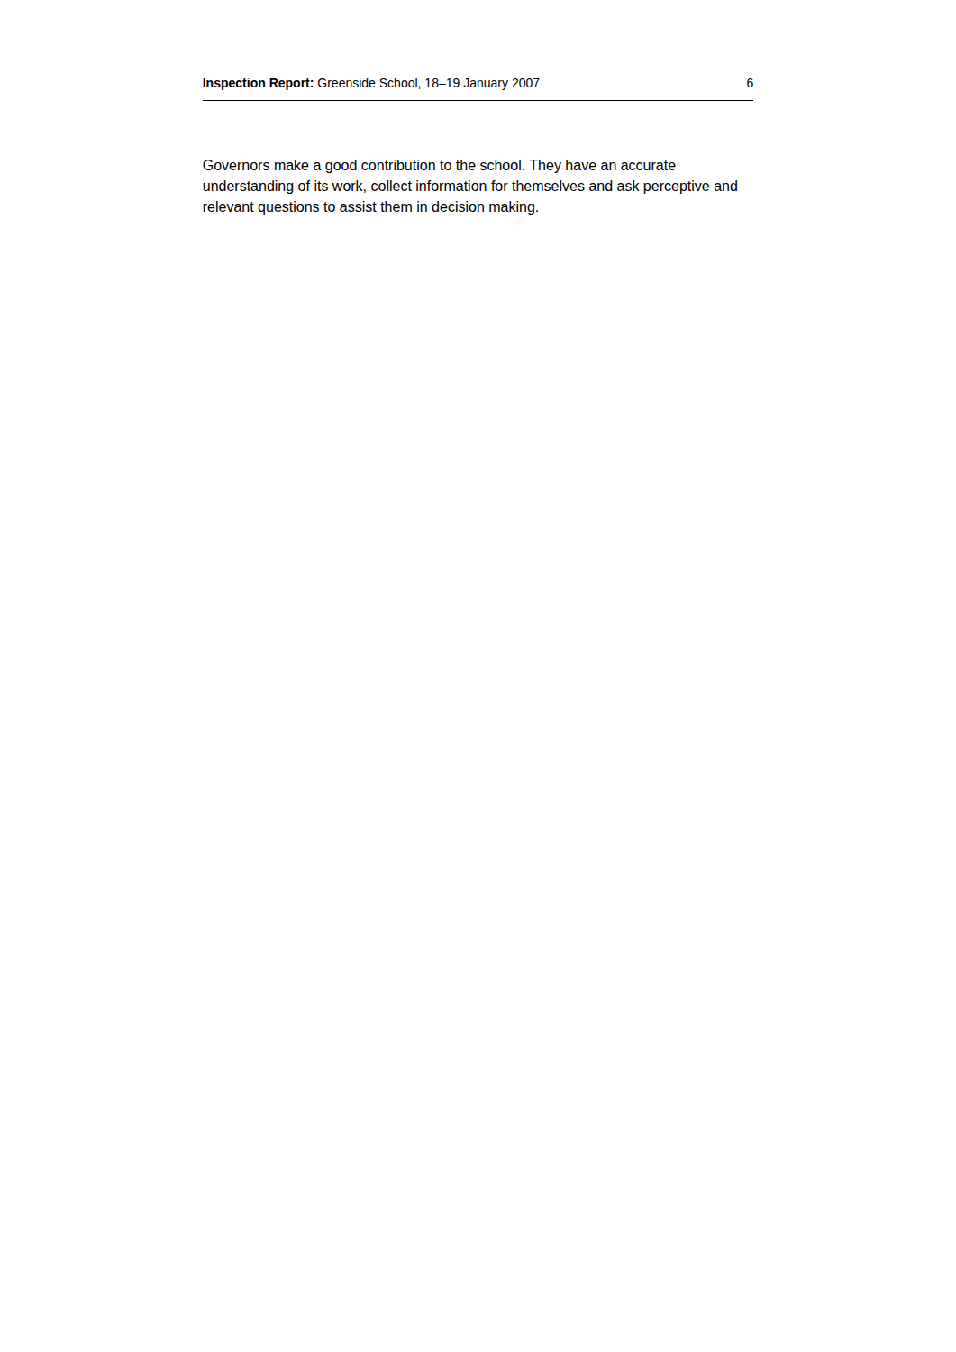Inspection Report: Greenside School, 18–19 January 2007
6
Governors make a good contribution to the school. They have an accurate understanding of its work, collect information for themselves and ask perceptive and relevant questions to assist them in decision making.